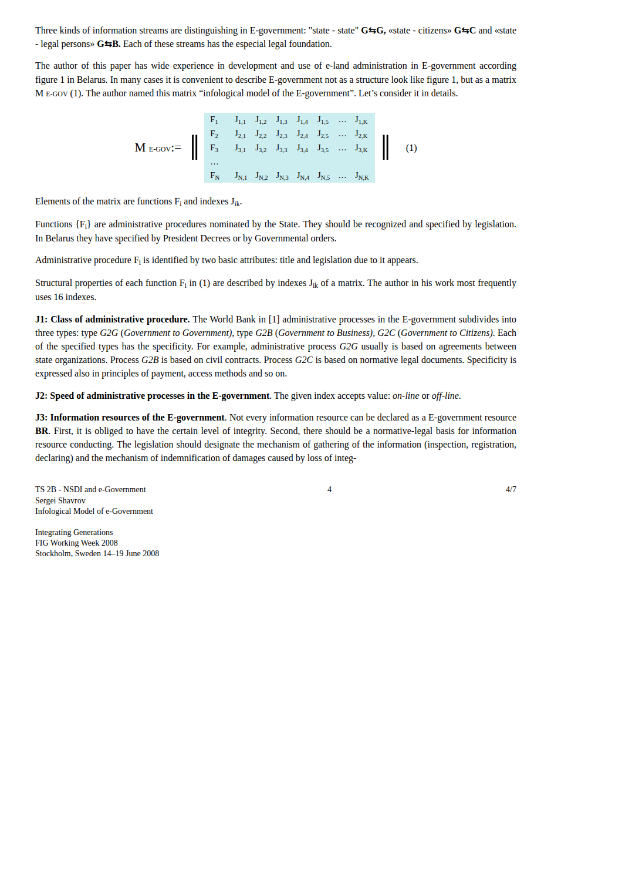Three kinds of information streams are distinguishing in E-government: "state - state" G⇆G, «state - citizens» G⇆C and «state - legal persons» G⇆B. Each of these streams has the especial legal foundation.
The author of this paper has wide experience in development and use of e-land administration in E-government according figure 1 in Belarus. In many cases it is convenient to describe E-government not as a structure look like figure 1, but as a matrix M E-GOV (1). The author named this matrix “infological model of the E-government”. Let’s consider it in details.
M E-GOV:= ‖
| F 1 | J 1,1 | J 1,2 | J 1,3 | J 1,4 | J 1,5 | … | J 1,K |
| F 2 | J 2,1 | J 2,2 | J 2,3 | J 2,4 | J 2,5 | … | J 2,K |
| F 3 | J 3,1 | J 3,2 | J 3,3 | J 3,4 | J 3,5 | … | J 3,K |
| … | | | | | | | |
| F N | J N,1 | J N,2 | J N,3 | J N,4 | J N,5 | … | J N,K |
‖ (1)
Elements of the matrix are functions Fi and indexes Jik.
Functions {Fi} are administrative procedures nominated by the State. They should be recognized and specified by legislation. In Belarus they have specified by President Decrees or by Governmental orders.
Administrative procedure Fi is identified by two basic attributes: title and legislation due to it appears.
Structural properties of each function Fi in (1) are described by indexes Jik of a matrix. The author in his work most frequently uses 16 indexes.
J1: Class of administrative procedure. The World Bank in [1] administrative processes in the E-government subdivides into three types: type G2G (Government to Government), type G2B (Government to Business), G2C (Government to Citizens). Each of the specified types has the specificity. For example, administrative process G2G usually is based on agreements between state organizations. Process G2B is based on civil contracts. Process G2C is based on normative legal documents. Specificity is expressed also in principles of payment, access methods and so on.
J2: Speed of administrative processes in the E-government. The given index accepts value: on-line or off-line.
J3: Information resources of the E-government. Not every information resource can be declared as a E-government resource BR. First, it is obliged to have the certain level of integrity. Second, there should be a normative-legal basis for information resource conducting. The legislation should designate the mechanism of gathering of the information (inspection, registration, declaring) and the mechanism of indemnification of damages caused by loss of integ-
TS 2B - NSDI and e-Government
Sergei Shavrov
Infological Model of e-Government
4
4/7
Integrating Generations
FIG Working Week 2008
Stockholm, Sweden 14–19 June 2008